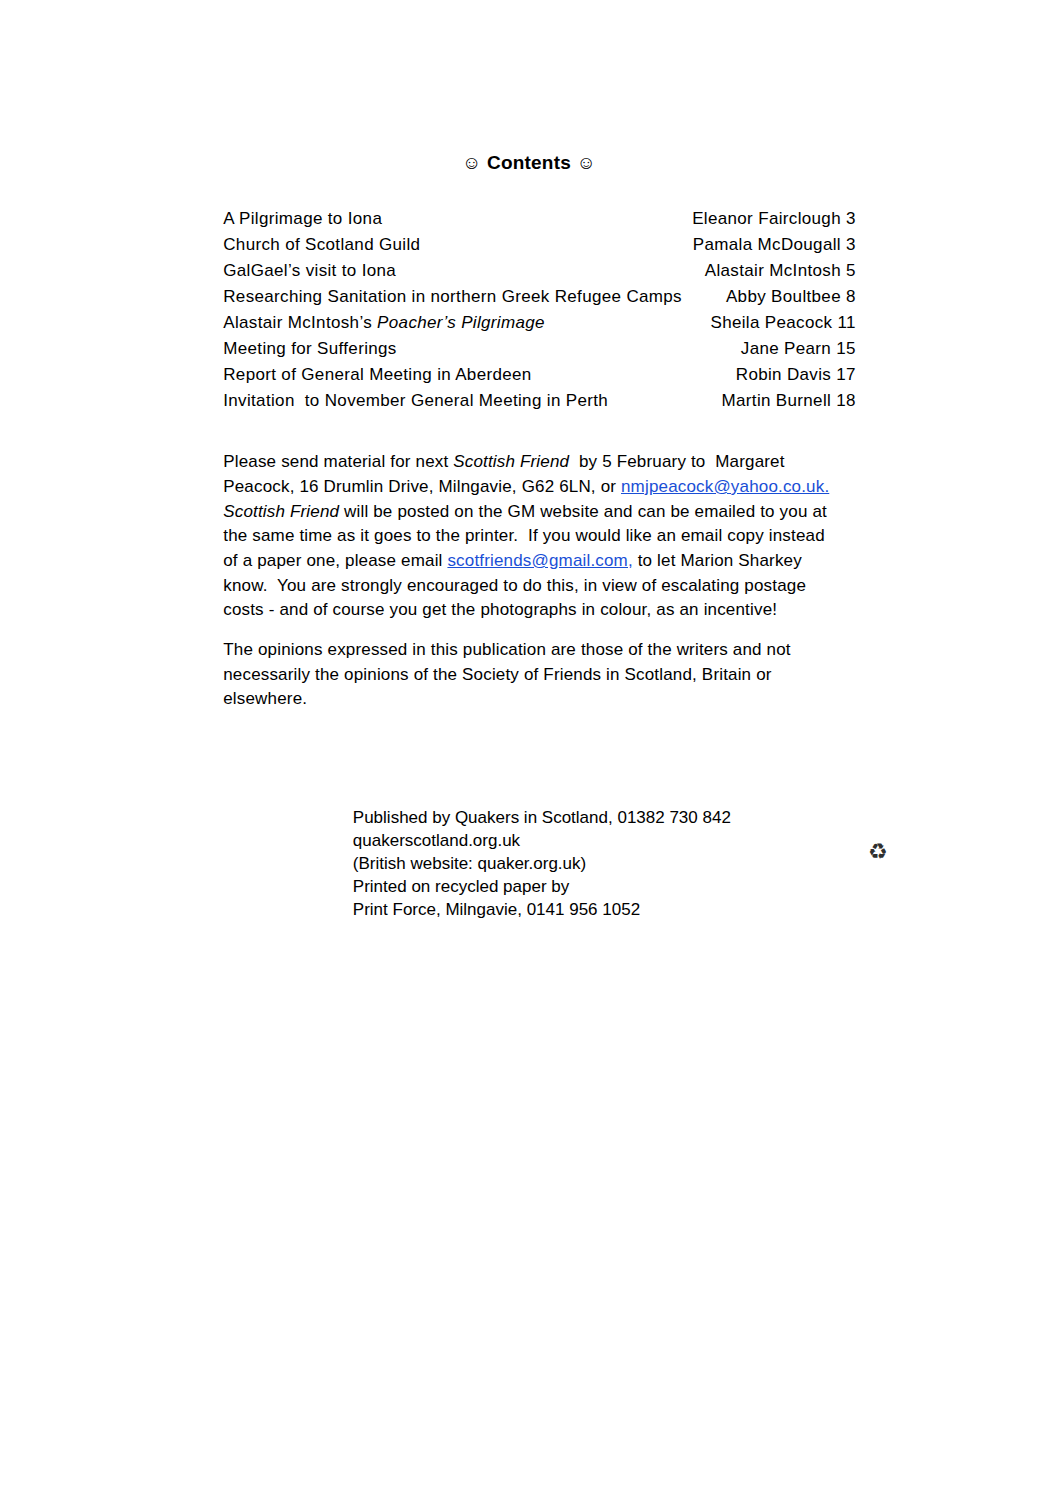☺ Contents ☺
| A Pilgrimage to Iona | Eleanor Fairclough 3 |
| Church of Scotland Guild | Pamala McDougall 3 |
| GalGael’s visit to Iona | Alastair McIntosh 5 |
| Researching Sanitation in northern Greek Refugee Camps | Abby Boultbee 8 |
| Alastair McIntosh’s Poacher’s Pilgrimage | Sheila Peacock 11 |
| Meeting for Sufferings | Jane Pearn 15 |
| Report of General Meeting in Aberdeen | Robin Davis 17 |
| Invitation to November General Meeting in Perth | Martin Burnell 18 |
Please send material for next Scottish Friend by 5 February to Margaret Peacock, 16 Drumlin Drive, Milngavie, G62 6LN, or nmjpeacock@yahoo.co.uk. Scottish Friend will be posted on the GM website and can be emailed to you at the same time as it goes to the printer. If you would like an email copy instead of a paper one, please email scotfriends@gmail.com, to let Marion Sharkey know. You are strongly encouraged to do this, in view of escalating postage costs - and of course you get the photographs in colour, as an incentive!
The opinions expressed in this publication are those of the writers and not necessarily the opinions of the Society of Friends in Scotland, Britain or elsewhere.
Published by Quakers in Scotland, 01382 730 842
quakerscotland.org.uk
(British website: quaker.org.uk)
Printed on recycled paper by
Print Force, Milngavie, 0141 956 1052 ♻